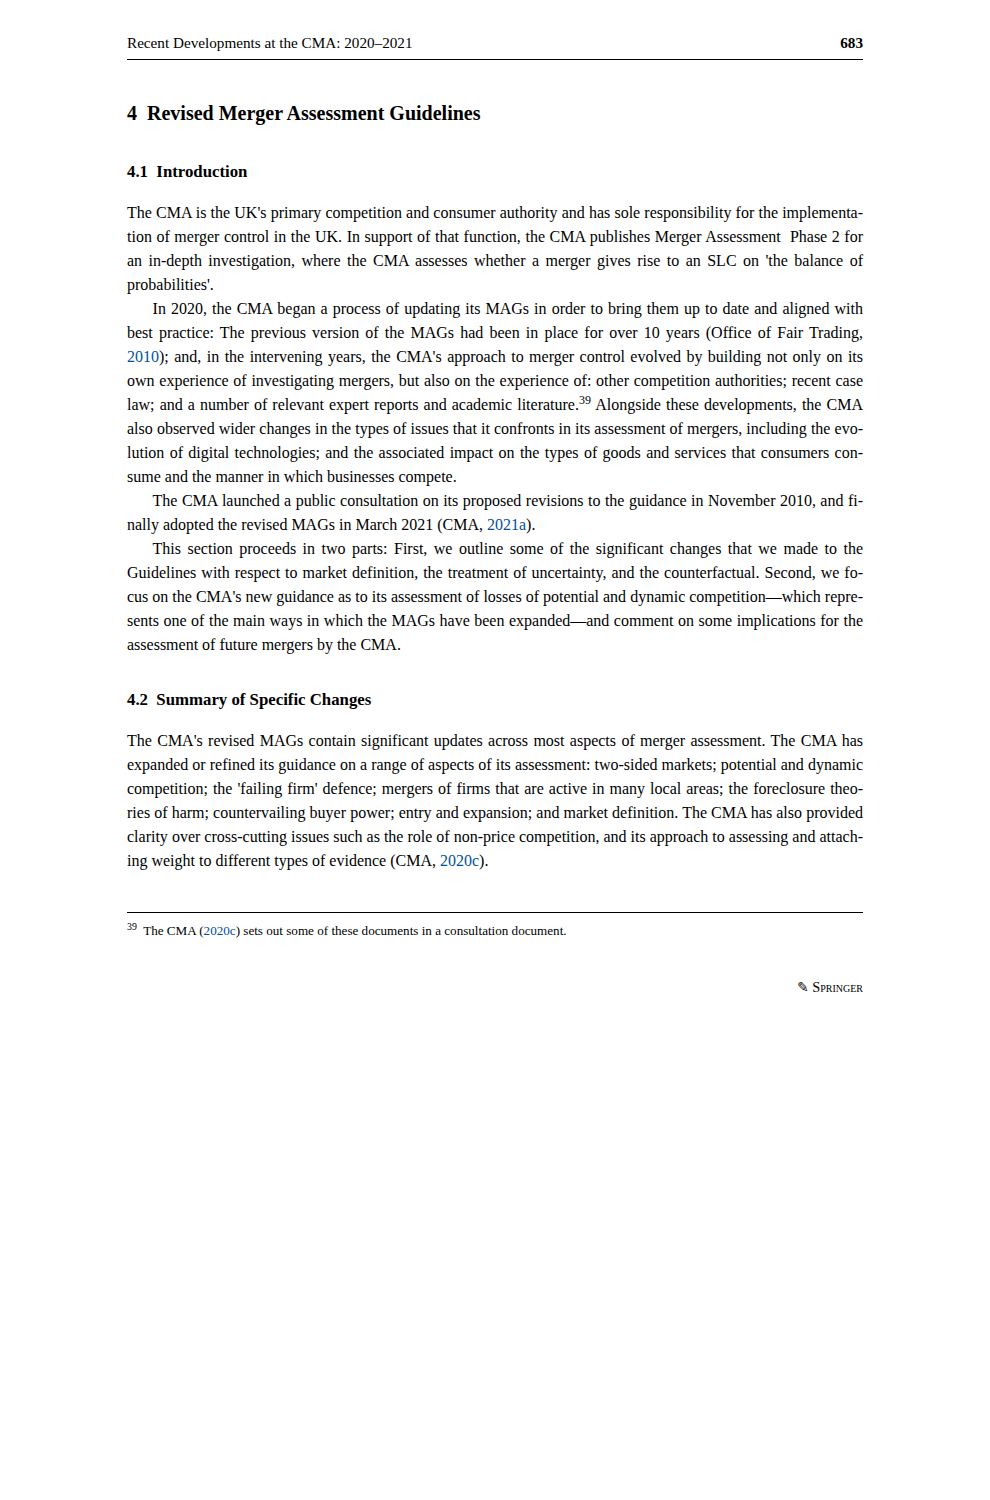Recent Developments at the CMA: 2020–2021 683
4 Revised Merger Assessment Guidelines
4.1 Introduction
The CMA is the UK's primary competition and consumer authority and has sole responsibility for the implementation of merger control in the UK. In support of that function, the CMA publishes Merger Assessment Phase 2 for an in-depth investigation, where the CMA assesses whether a merger gives rise to an SLC on 'the balance of probabilities'.
In 2020, the CMA began a process of updating its MAGs in order to bring them up to date and aligned with best practice: The previous version of the MAGs had been in place for over 10 years (Office of Fair Trading, 2010); and, in the intervening years, the CMA's approach to merger control evolved by building not only on its own experience of investigating mergers, but also on the experience of: other competition authorities; recent case law; and a number of relevant expert reports and academic literature.39 Alongside these developments, the CMA also observed wider changes in the types of issues that it confronts in its assessment of mergers, including the evolution of digital technologies; and the associated impact on the types of goods and services that consumers consume and the manner in which businesses compete.
The CMA launched a public consultation on its proposed revisions to the guidance in November 2010, and finally adopted the revised MAGs in March 2021 (CMA, 2021a).
This section proceeds in two parts: First, we outline some of the significant changes that we made to the Guidelines with respect to market definition, the treatment of uncertainty, and the counterfactual. Second, we focus on the CMA's new guidance as to its assessment of losses of potential and dynamic competition—which represents one of the main ways in which the MAGs have been expanded—and comment on some implications for the assessment of future mergers by the CMA.
4.2 Summary of Specific Changes
The CMA's revised MAGs contain significant updates across most aspects of merger assessment. The CMA has expanded or refined its guidance on a range of aspects of its assessment: two-sided markets; potential and dynamic competition; the 'failing firm' defence; mergers of firms that are active in many local areas; the foreclosure theories of harm; countervailing buyer power; entry and expansion; and market definition. The CMA has also provided clarity over cross-cutting issues such as the role of non-price competition, and its approach to assessing and attaching weight to different types of evidence (CMA, 2020c).
39 The CMA (2020c) sets out some of these documents in a consultation document.
✎ Springer